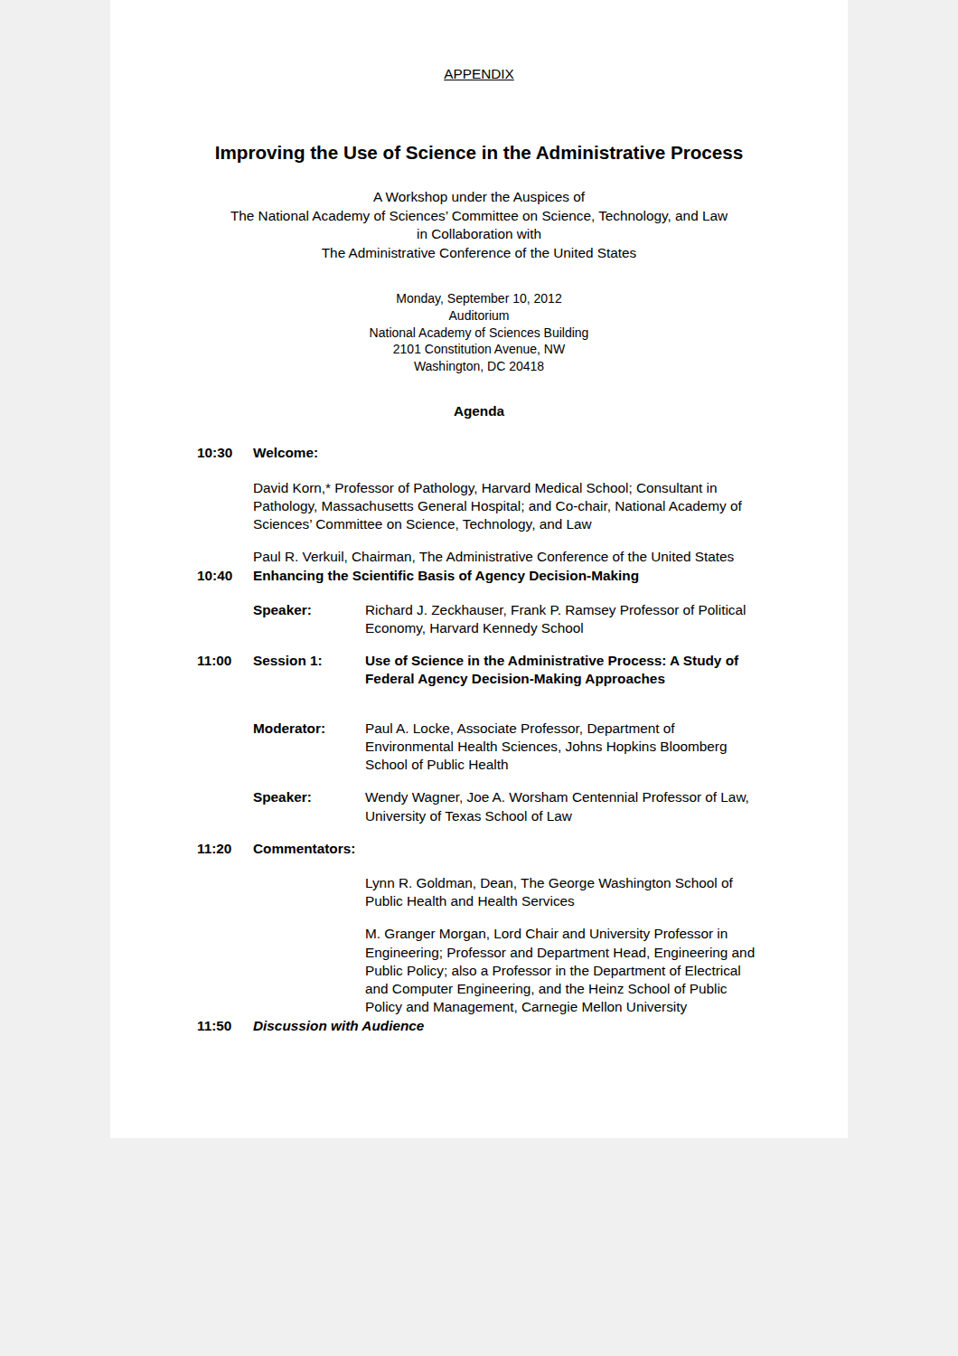APPENDIX
Improving the Use of Science in the Administrative Process
A Workshop under the Auspices of
The National Academy of Sciences’ Committee on Science, Technology, and Law
in Collaboration with
The Administrative Conference of the United States
Monday, September 10, 2012
Auditorium
National Academy of Sciences Building
2101 Constitution Avenue, NW
Washington, DC 20418
Agenda
10:30
Welcome:
David Korn,* Professor of Pathology, Harvard Medical School; Consultant in Pathology, Massachusetts General Hospital; and Co-chair, National Academy of Sciences’ Committee on Science, Technology, and Law
Paul R. Verkuil, Chairman, The Administrative Conference of the United States
10:40
Enhancing the Scientific Basis of Agency Decision-Making
Speaker:
Richard J. Zeckhauser, Frank P. Ramsey Professor of Political Economy, Harvard Kennedy School
11:00
Session 1:
Use of Science in the Administrative Process: A Study of Federal Agency Decision-Making Approaches
Moderator:
Paul A. Locke, Associate Professor, Department of Environmental Health Sciences, Johns Hopkins Bloomberg School of Public Health
Speaker:
Wendy Wagner, Joe A. Worsham Centennial Professor of Law, University of Texas School of Law
11:20
Commentators:
Lynn R. Goldman, Dean, The George Washington School of Public Health and Health Services
M. Granger Morgan, Lord Chair and University Professor in Engineering; Professor and Department Head, Engineering and Public Policy; also a Professor in the Department of Electrical and Computer Engineering, and the Heinz School of Public Policy and Management, Carnegie Mellon University
11:50
Discussion with Audience